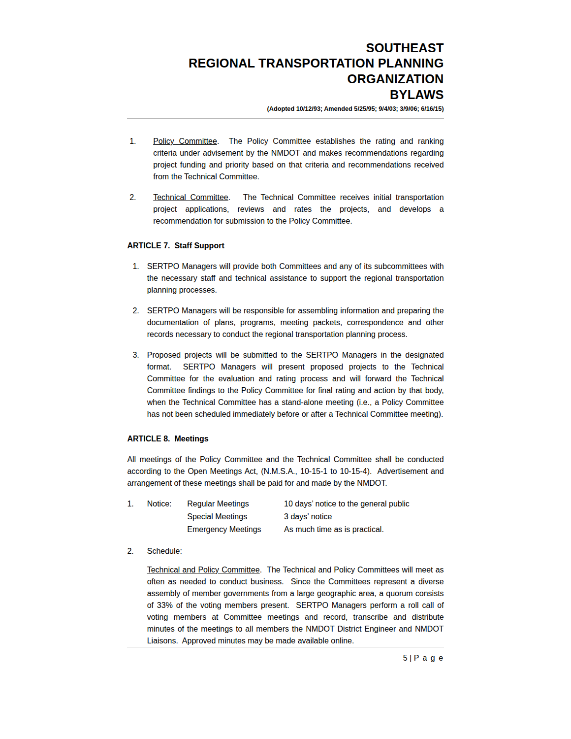SOUTHEAST
REGIONAL TRANSPORTATION PLANNING ORGANIZATION
BYLAWS
(Adopted 10/12/93; Amended 5/25/95; 9/4/03; 3/9/06; 6/16/15)
1. Policy Committee. The Policy Committee establishes the rating and ranking criteria under advisement by the NMDOT and makes recommendations regarding project funding and priority based on that criteria and recommendations received from the Technical Committee.
2. Technical Committee. The Technical Committee receives initial transportation project applications, reviews and rates the projects, and develops a recommendation for submission to the Policy Committee.
ARTICLE 7. Staff Support
SERTPO Managers will provide both Committees and any of its subcommittees with the necessary staff and technical assistance to support the regional transportation planning processes.
SERTPO Managers will be responsible for assembling information and preparing the documentation of plans, programs, meeting packets, correspondence and other records necessary to conduct the regional transportation planning process.
Proposed projects will be submitted to the SERTPO Managers in the designated format. SERTPO Managers will present proposed projects to the Technical Committee for the evaluation and rating process and will forward the Technical Committee findings to the Policy Committee for final rating and action by that body, when the Technical Committee has a stand-alone meeting (i.e., a Policy Committee has not been scheduled immediately before or after a Technical Committee meeting).
ARTICLE 8. Meetings
All meetings of the Policy Committee and the Technical Committee shall be conducted according to the Open Meetings Act, (N.M.S.A., 10-15-1 to 10-15-4). Advertisement and arrangement of these meetings shall be paid for and made by the NMDOT.
1.
Notice:
| Regular Meetings | 10 days’ notice to the general public |
| Special Meetings | 3 days’ notice |
| Emergency Meetings | As much time as is practical. |
2.
Schedule:
Technical and Policy Committee. The Technical and Policy Committees will meet as often as needed to conduct business. Since the Committees represent a diverse assembly of member governments from a large geographic area, a quorum consists of 33% of the voting members present. SERTPO Managers perform a roll call of voting members at Committee meetings and record, transcribe and distribute minutes of the meetings to all members the NMDOT District Engineer and NMDOT Liaisons. Approved minutes may be made available online.
5 | P a g e